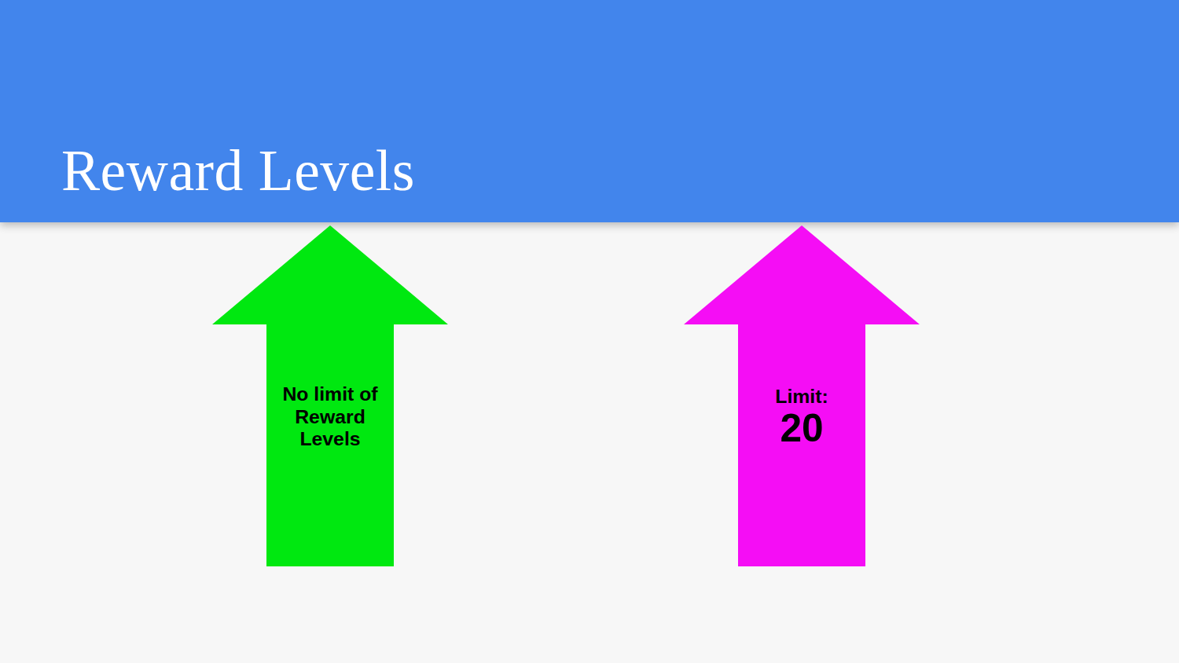Reward Levels
No limit of Reward Levels
Limit:20